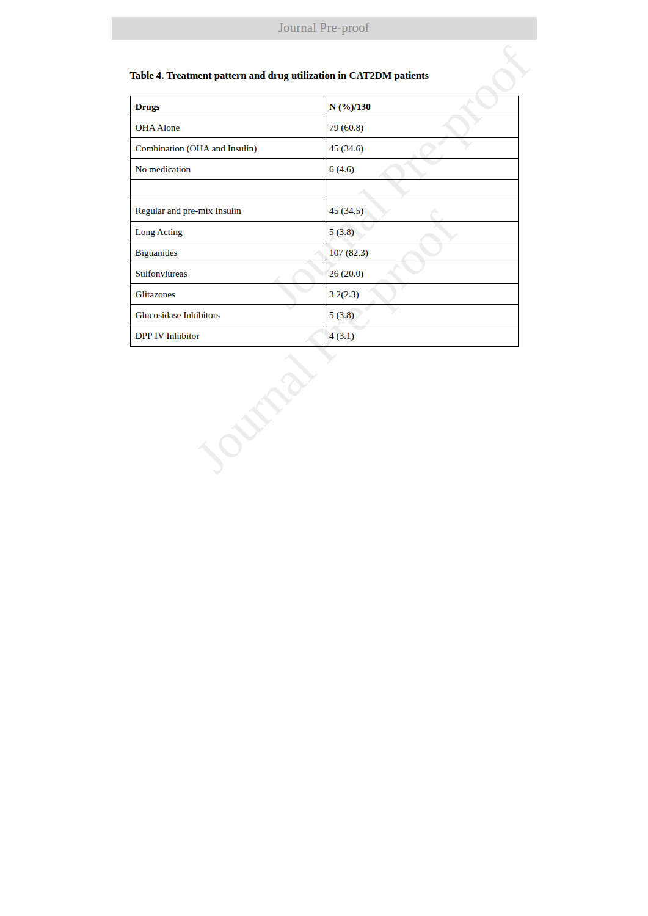Journal Pre-proof
Table 4. Treatment pattern and drug utilization in CAT2DM patients
| Drugs | N (%)/130 |
| --- | --- |
| OHA Alone | 79 (60.8) |
| Combination (OHA and Insulin) | 45 (34.6) |
| No medication | 6 (4.6) |
| Regular and pre-mix Insulin | 45 (34.5) |
| Long Acting | 5 (3.8) |
| Biguanides | 107 (82.3) |
| Sulfonylureas | 26 (20.0) |
| Glitazones | 3 2(2.3) |
| Glucosidase Inhibitors | 5 (3.8) |
| DPP IV Inhibitor | 4 (3.1) |
Journal Pre-proof Journal Pre-proof